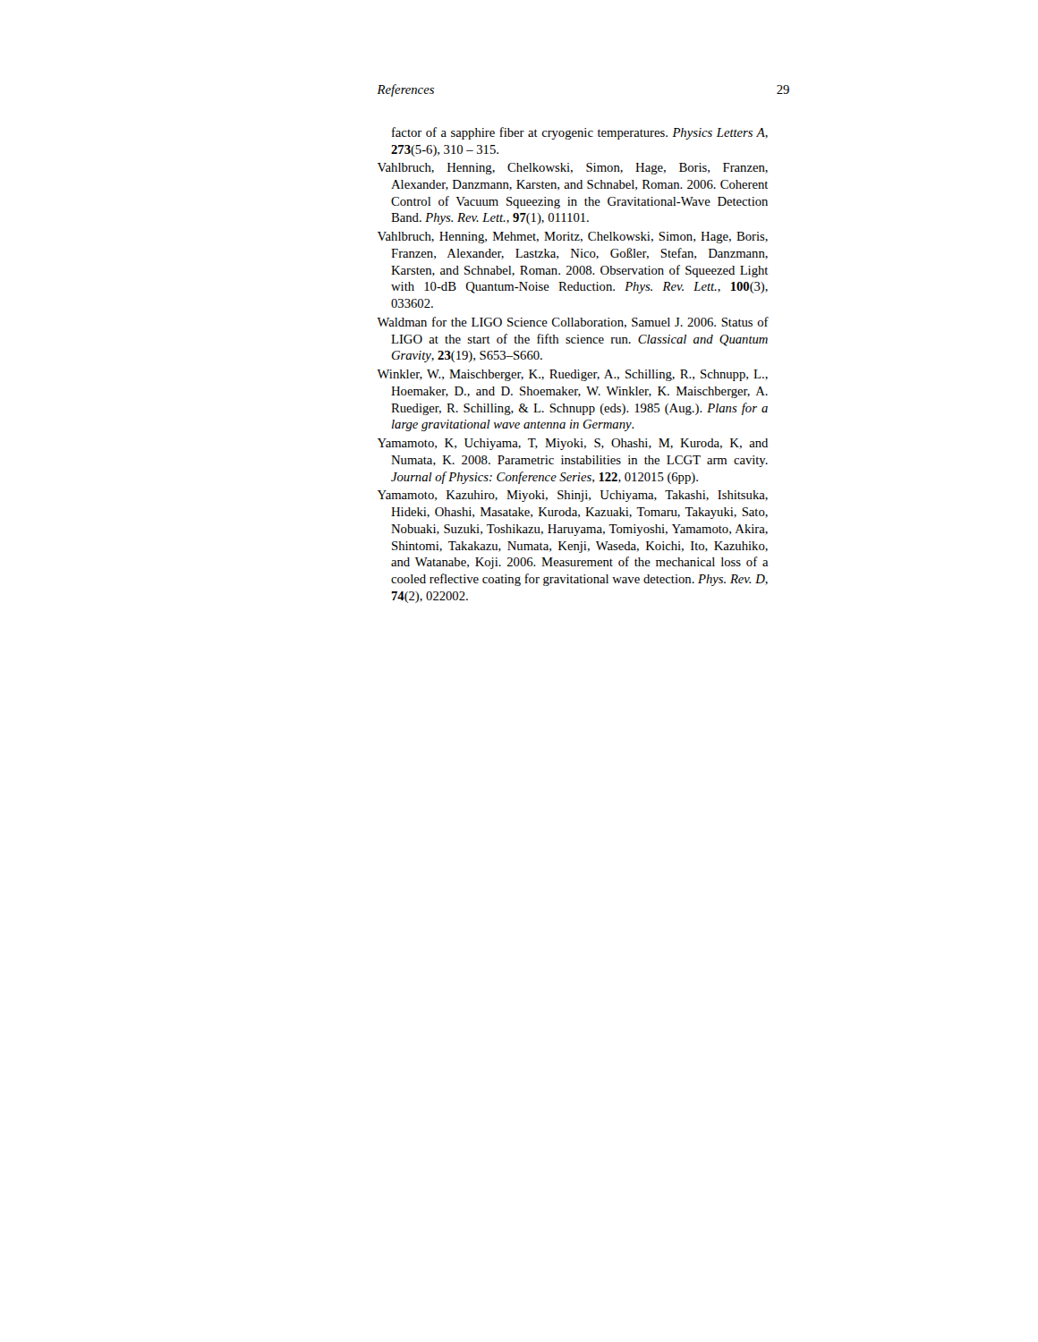References 29
factor of a sapphire fiber at cryogenic temperatures. Physics Letters A, 273(5-6), 310 – 315.
Vahlbruch, Henning, Chelkowski, Simon, Hage, Boris, Franzen, Alexander, Danzmann, Karsten, and Schnabel, Roman. 2006. Coherent Control of Vacuum Squeezing in the Gravitational-Wave Detection Band. Phys. Rev. Lett., 97(1), 011101.
Vahlbruch, Henning, Mehmet, Moritz, Chelkowski, Simon, Hage, Boris, Franzen, Alexander, Lastzka, Nico, Goßler, Stefan, Danzmann, Karsten, and Schnabel, Roman. 2008. Observation of Squeezed Light with 10-dB Quantum-Noise Reduction. Phys. Rev. Lett., 100(3), 033602.
Waldman for the LIGO Science Collaboration, Samuel J. 2006. Status of LIGO at the start of the fifth science run. Classical and Quantum Gravity, 23(19), S653–S660.
Winkler, W., Maischberger, K., Ruediger, A., Schilling, R., Schnupp, L., Hoemaker, D., and D. Shoemaker, W. Winkler, K. Maischberger, A. Ruediger, R. Schilling, & L. Schnupp (eds). 1985 (Aug.). Plans for a large gravitational wave antenna in Germany.
Yamamoto, K, Uchiyama, T, Miyoki, S, Ohashi, M, Kuroda, K, and Numata, K. 2008. Parametric instabilities in the LCGT arm cavity. Journal of Physics: Conference Series, 122, 012015 (6pp).
Yamamoto, Kazuhiro, Miyoki, Shinji, Uchiyama, Takashi, Ishitsuka, Hideki, Ohashi, Masatake, Kuroda, Kazuaki, Tomaru, Takayuki, Sato, Nobuaki, Suzuki, Toshikazu, Haruyama, Tomiyoshi, Yamamoto, Akira, Shintomi, Takakazu, Numata, Kenji, Waseda, Koichi, Ito, Kazuhiko, and Watanabe, Koji. 2006. Measurement of the mechanical loss of a cooled reflective coating for gravitational wave detection. Phys. Rev. D, 74(2), 022002.